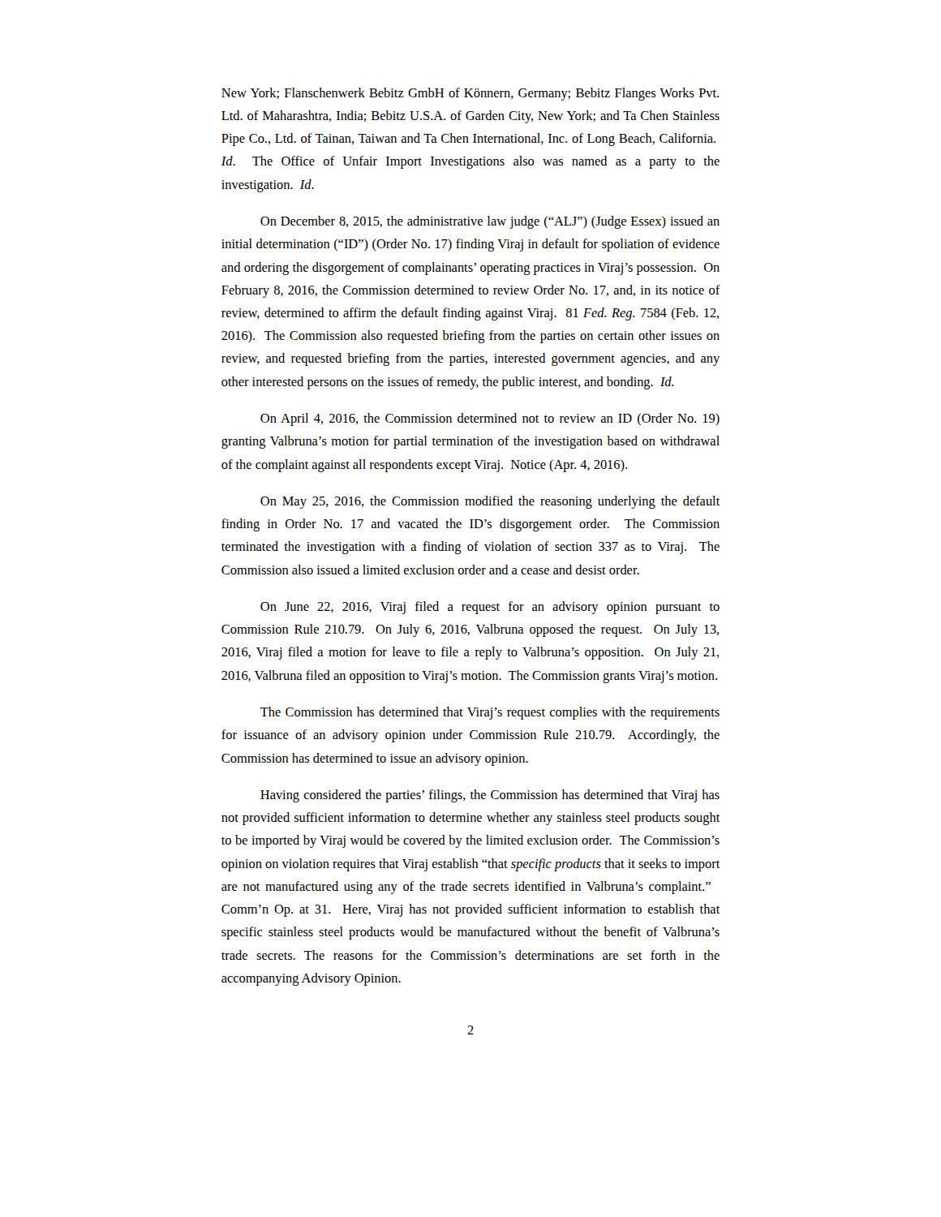New York; Flanschenwerk Bebitz GmbH of Könnern, Germany; Bebitz Flanges Works Pvt. Ltd. of Maharashtra, India; Bebitz U.S.A. of Garden City, New York; and Ta Chen Stainless Pipe Co., Ltd. of Tainan, Taiwan and Ta Chen International, Inc. of Long Beach, California. Id. The Office of Unfair Import Investigations also was named as a party to the investigation. Id.
On December 8, 2015, the administrative law judge (“ALJ”) (Judge Essex) issued an initial determination (“ID”) (Order No. 17) finding Viraj in default for spoliation of evidence and ordering the disgorgement of complainants’ operating practices in Viraj’s possession. On February 8, 2016, the Commission determined to review Order No. 17, and, in its notice of review, determined to affirm the default finding against Viraj. 81 Fed. Reg. 7584 (Feb. 12, 2016). The Commission also requested briefing from the parties on certain other issues on review, and requested briefing from the parties, interested government agencies, and any other interested persons on the issues of remedy, the public interest, and bonding. Id.
On April 4, 2016, the Commission determined not to review an ID (Order No. 19) granting Valbruna’s motion for partial termination of the investigation based on withdrawal of the complaint against all respondents except Viraj. Notice (Apr. 4, 2016).
On May 25, 2016, the Commission modified the reasoning underlying the default finding in Order No. 17 and vacated the ID’s disgorgement order. The Commission terminated the investigation with a finding of violation of section 337 as to Viraj. The Commission also issued a limited exclusion order and a cease and desist order.
On June 22, 2016, Viraj filed a request for an advisory opinion pursuant to Commission Rule 210.79. On July 6, 2016, Valbruna opposed the request. On July 13, 2016, Viraj filed a motion for leave to file a reply to Valbruna’s opposition. On July 21, 2016, Valbruna filed an opposition to Viraj’s motion. The Commission grants Viraj’s motion.
The Commission has determined that Viraj’s request complies with the requirements for issuance of an advisory opinion under Commission Rule 210.79. Accordingly, the Commission has determined to issue an advisory opinion.
Having considered the parties’ filings, the Commission has determined that Viraj has not provided sufficient information to determine whether any stainless steel products sought to be imported by Viraj would be covered by the limited exclusion order. The Commission’s opinion on violation requires that Viraj establish “that specific products that it seeks to import are not manufactured using any of the trade secrets identified in Valbruna’s complaint.” Comm’n Op. at 31. Here, Viraj has not provided sufficient information to establish that specific stainless steel products would be manufactured without the benefit of Valbruna’s trade secrets. The reasons for the Commission’s determinations are set forth in the accompanying Advisory Opinion.
2